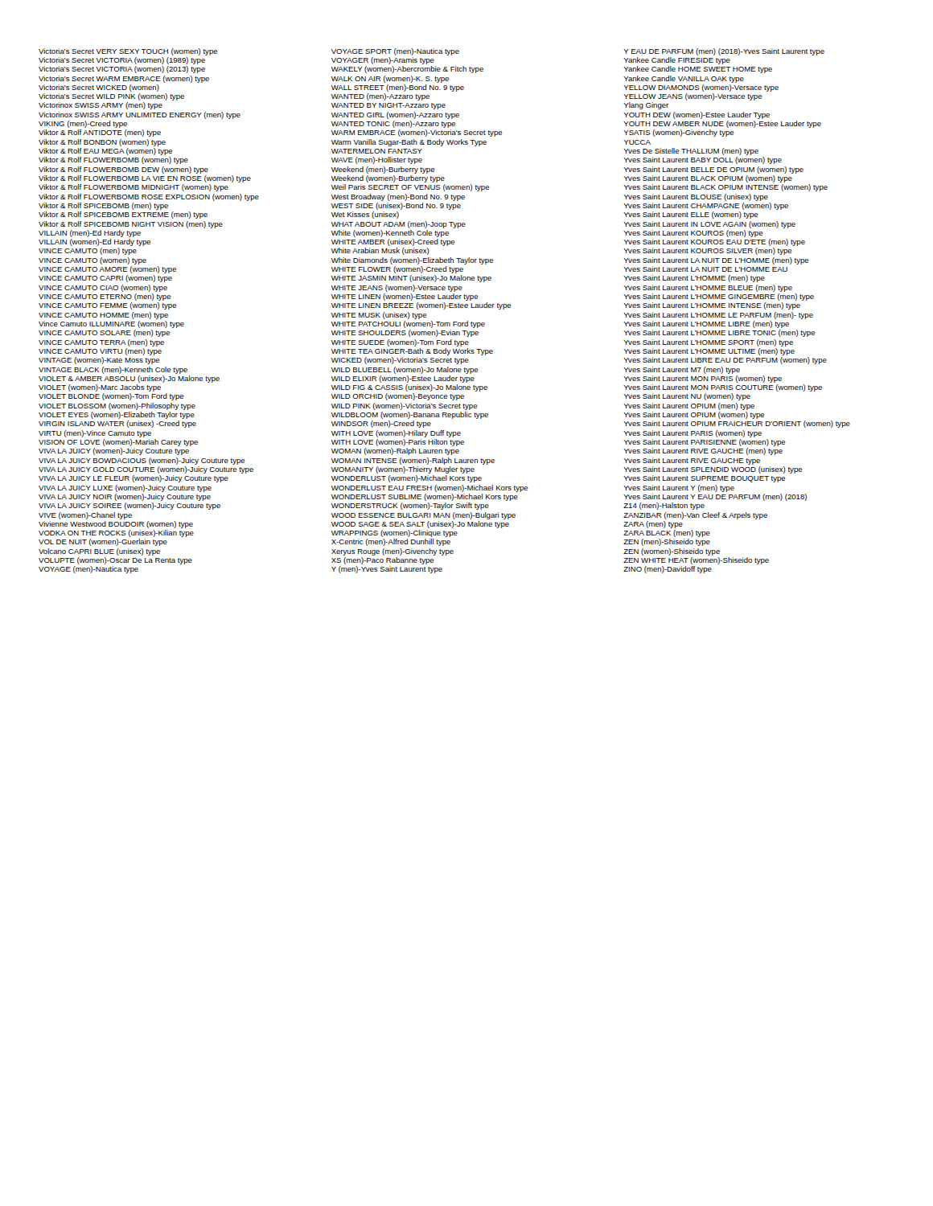Victoria's Secret VERY SEXY TOUCH (women) type
Victoria's Secret VICTORIA (women) (1989) type
Victoria's Secret VICTORIA (women) (2013) type
Victoria's Secret WARM EMBRACE (women) type
Victoria's Secret WICKED (women)
Victoria's Secret WILD PINK (women) type
Victorinox SWISS ARMY (men) type
Victorinox SWISS ARMY UNLIMITED ENERGY (men) type
VIKING (men)-Creed type
Viktor & Rolf ANTIDOTE (men) type
Viktor & Rolf BONBON (women) type
Viktor & Rolf EAU MEGA (women) type
Viktor & Rolf FLOWERBOMB (women) type
Viktor & Rolf FLOWERBOMB DEW (women) type
Viktor & Rolf FLOWERBOMB LA VIE EN ROSE (women) type
Viktor & Rolf FLOWERBOMB MIDNIGHT (women) type
Viktor & Rolf FLOWERBOMB ROSE EXPLOSION (women) type
Viktor & Rolf SPICEBOMB (men) type
Viktor & Rolf SPICEBOMB EXTREME (men) type
Viktor & Rolf SPICEBOMB NIGHT VISION (men) type
VILLAIN (men)-Ed Hardy type
VILLAIN (women)-Ed Hardy type
VINCE CAMUTO (men) type
VINCE CAMUTO (women) type
VINCE CAMUTO AMORE (women) type
VINCE CAMUTO CAPRI (women) type
VINCE CAMUTO CIAO (women) type
VINCE CAMUTO ETERNO (men) type
VINCE CAMUTO FEMME (women) type
VINCE CAMUTO HOMME (men) type
Vince Camuto ILLUMINARE (women) type
VINCE CAMUTO SOLARE (men) type
VINCE CAMUTO TERRA (men) type
VINCE CAMUTO VIRTU (men) type
VINTAGE (women)-Kate Moss type
VINTAGE BLACK (men)-Kenneth Cole type
VIOLET & AMBER ABSOLU (unisex)-Jo Malone type
VIOLET (women)-Marc Jacobs type
VIOLET BLONDE (women)-Tom Ford type
VIOLET BLOSSOM (women)-Philosophy type
VIOLET EYES (women)-Elizabeth Taylor type
VIRGIN ISLAND WATER (unisex) -Creed type
VIRTU (men)-Vince Camuto type
VISION OF LOVE (women)-Mariah Carey type
VIVA LA JUICY (women)-Juicy Couture type
VIVA LA JUICY BOWDACIOUS (women)-Juicy Couture type
VIVA LA JUICY GOLD COUTURE (women)-Juicy Couture type
VIVA LA JUICY LE FLEUR (women)-Juicy Couture type
VIVA LA JUICY LUXE (women)-Juicy Couture type
VIVA LA JUICY NOIR (women)-Juicy Couture type
VIVA LA JUICY SOIREE (women)-Juicy Couture type
VIVE (women)-Chanel type
Vivienne Westwood BOUDOIR (women) type
VODKA ON THE ROCKS (unisex)-Kilian type
VOL DE NUIT (women)-Guerlain type
Volcano CAPRI BLUE (unisex) type
VOLUPTE (women)-Oscar De La Renta type
VOYAGE (men)-Nautica type
VOYAGE SPORT (men)-Nautica type
VOYAGER (men)-Aramis type
WAKELY (women)-Abercrombie & Fitch type
WALK ON AIR (women)-K. S. type
WALL STREET (men)-Bond No. 9 type
WANTED (men)-Azzaro type
WANTED BY NIGHT-Azzaro type
WANTED GIRL (women)-Azzaro type
WANTED TONIC (men)-Azzaro type
WARM EMBRACE (women)-Victoria's Secret type
Warm Vanilla Sugar-Bath & Body Works Type
WATERMELON FANTASY
WAVE (men)-Hollister type
Weekend (men)-Burberry type
Weekend (women)-Burberry type
Weil Paris SECRET OF VENUS (women) type
West Broadway (men)-Bond No. 9 type
WEST SIDE (unisex)-Bond No. 9 type
Wet Kisses (unisex)
WHAT ABOUT ADAM (men)-Joop Type
White (women)-Kenneth Cole type
WHITE AMBER (unisex)-Creed type
White Arabian Musk (unisex)
White Diamonds (women)-Elizabeth Taylor type
WHITE FLOWER (women)-Creed type
WHITE JASMIN MINT (unisex)-Jo Malone type
WHITE JEANS (women)-Versace type
WHITE LINEN (women)-Estee Lauder type
WHITE LINEN BREEZE (women)-Estee Lauder type
WHITE MUSK (unisex) type
WHITE PATCHOULI (women)-Tom Ford type
WHITE SHOULDERS (women)-Evian Type
WHITE SUEDE (women)-Tom Ford type
WHITE TEA GINGER-Bath & Body Works Type
WICKED (women)-Victoria's Secret type
WILD BLUEBELL (women)-Jo Malone type
WILD ELIXIR (women)-Estee Lauder type
WILD FIG & CASSIS (unisex)-Jo Malone type
WILD ORCHID (women)-Beyonce type
WILD PINK (women)-Victoria's Secret type
WILDBLOOM (women)-Banana Republic type
WINDSOR (men)-Creed type
WITH LOVE (women)-Hilary Duff type
WITH LOVE (women)-Paris Hilton type
WOMAN (women)-Ralph Lauren type
WOMAN INTENSE (women)-Ralph Lauren type
WOMANITY (women)-Thierry Mugler type
WONDERLUST (women)-Michael Kors type
WONDERLUST EAU FRESH (women)-Michael Kors type
WONDERLUST SUBLIME (women)-Michael Kors type
WONDERSTRUCK (women)-Taylor Swift type
WOOD ESSENCE BULGARI MAN (men)-Bulgari type
WOOD SAGE & SEA SALT (unisex)-Jo Malone type
WRAPPINGS (women)-Clinique type
X-Centric (men)-Alfred Dunhill type
Xeryus Rouge (men)-Givenchy type
XS (men)-Paco Rabanne type
Y (men)-Yves Saint Laurent type
Y EAU DE PARFUM (men) (2018)-Yves Saint Laurent type
Yankee Candle FIRESIDE type
Yankee Candle HOME SWEET HOME type
Yankee Candle VANILLA OAK type
YELLOW DIAMONDS (women)-Versace type
YELLOW JEANS (women)-Versace type
Ylang Ginger
YOUTH DEW (women)-Estee Lauder Type
YOUTH DEW AMBER NUDE (women)-Estee Lauder type
YSATIS (women)-Givenchy type
YUCCA
Yves De Sistelle THALLIUM (men) type
Yves Saint Laurent BABY DOLL (women) type
Yves Saint Laurent BELLE DE OPIUM (women) type
Yves Saint Laurent BLACK OPIUM (women) type
Yves Saint Laurent BLACK OPIUM INTENSE (women) type
Yves Saint Laurent BLOUSE (unisex) type
Yves Saint Laurent CHAMPAGNE (women) type
Yves Saint Laurent ELLE (women) type
Yves Saint Laurent IN LOVE AGAIN (women) type
Yves Saint Laurent KOUROS (men) type
Yves Saint Laurent KOUROS EAU D'ETE (men) type
Yves Saint Laurent KOUROS SILVER (men) type
Yves Saint Laurent LA NUIT DE L'HOMME (men) type
Yves Saint Laurent LA NUIT DE L'HOMME EAU
Yves Saint Laurent L'HOMME (men) type
Yves Saint Laurent L'HOMME BLEUE (men) type
Yves Saint Laurent L'HOMME GINGEMBRE (men) type
Yves Saint Laurent L'HOMME INTENSE (men) type
Yves Saint Laurent L'HOMME LE PARFUM (men)- type
Yves Saint Laurent L'HOMME LIBRE (men) type
Yves Saint Laurent L'HOMME LIBRE TONIC (men) type
Yves Saint Laurent L'HOMME SPORT (men) type
Yves Saint Laurent L'HOMME ULTIME (men) type
Yves Saint Laurent LIBRE EAU DE PARFUM (women) type
Yves Saint Laurent M7 (men) type
Yves Saint Laurent MON PARIS (women) type
Yves Saint Laurent MON PARIS COUTURE (women) type
Yves Saint Laurent NU (women) type
Yves Saint Laurent OPIUM (men) type
Yves Saint Laurent OPIUM (women) type
Yves Saint Laurent OPIUM FRAICHEUR D'ORIENT (women) type
Yves Saint Laurent PARIS (women) type
Yves Saint Laurent PARISIENNE (women) type
Yves Saint Laurent RIVE GAUCHE (men) type
Yves Saint Laurent RIVE GAUCHE type
Yves Saint Laurent SPLENDID WOOD (unisex) type
Yves Saint Laurent SUPREME BOUQUET type
Yves Saint Laurent Y (men) type
Yves Saint Laurent Y EAU DE PARFUM (men) (2018)
Z14 (men)-Halston type
ZANZIBAR (men)-Van Cleef & Arpels type
ZARA (men) type
ZARA BLACK (men) type
ZEN (men)-Shiseido type
ZEN (women)-Shiseido type
ZEN WHITE HEAT (women)-Shiseido type
ZINO (men)-Davidoff type